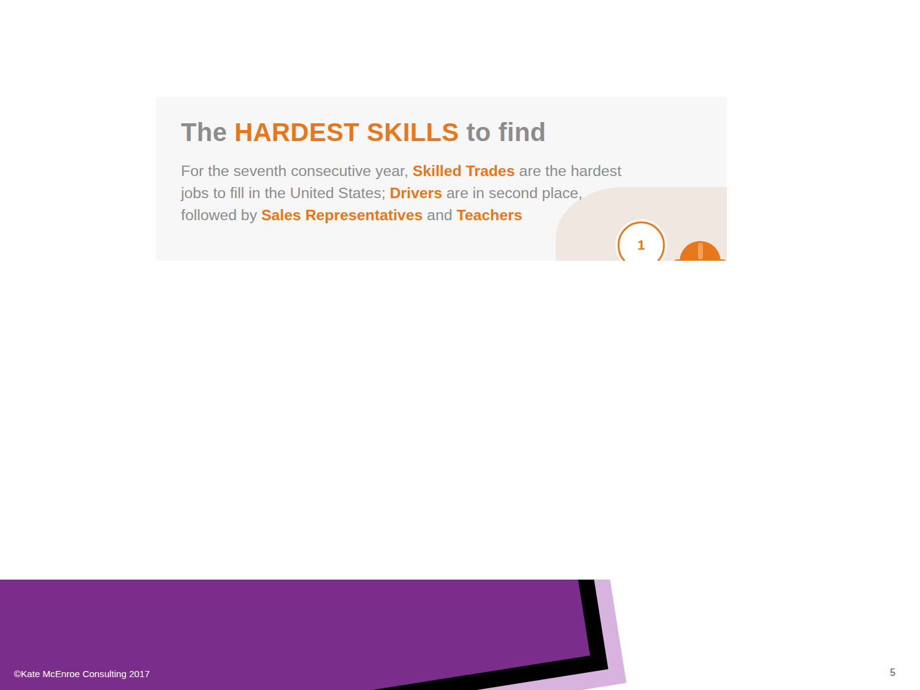The HARDEST SKILLS to find
For the seventh consecutive year, Skilled Trades are the hardest jobs to fill in the United States; Drivers are in second place, followed by Sales Representatives and Teachers
1
©Kate McEnroe Consulting 2017
5